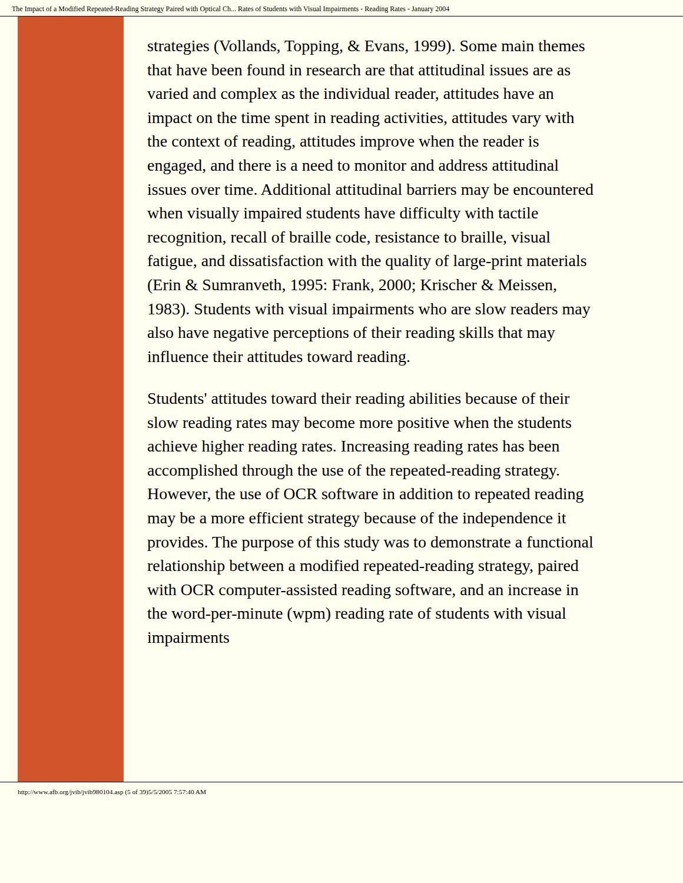The Impact of a Modified Repeated-Reading Strategy Paired with Optical Ch... Rates of Students with Visual Impairments - Reading Rates - January 2004
strategies (Vollands, Topping, & Evans, 1999). Some main themes that have been found in research are that attitudinal issues are as varied and complex as the individual reader, attitudes have an impact on the time spent in reading activities, attitudes vary with the context of reading, attitudes improve when the reader is engaged, and there is a need to monitor and address attitudinal issues over time. Additional attitudinal barriers may be encountered when visually impaired students have difficulty with tactile recognition, recall of braille code, resistance to braille, visual fatigue, and dissatisfaction with the quality of large-print materials (Erin & Sumranveth, 1995: Frank, 2000; Krischer & Meissen, 1983). Students with visual impairments who are slow readers may also have negative perceptions of their reading skills that may influence their attitudes toward reading.
Students' attitudes toward their reading abilities because of their slow reading rates may become more positive when the students achieve higher reading rates. Increasing reading rates has been accomplished through the use of the repeated-reading strategy. However, the use of OCR software in addition to repeated reading may be a more efficient strategy because of the independence it provides. The purpose of this study was to demonstrate a functional relationship between a modified repeated-reading strategy, paired with OCR computer-assisted reading software, and an increase in the word-per-minute (wpm) reading rate of students with visual impairments
http://www.afb.org/jvib/jvib980104.asp (5 of 39)5/5/2005 7:57:40 AM